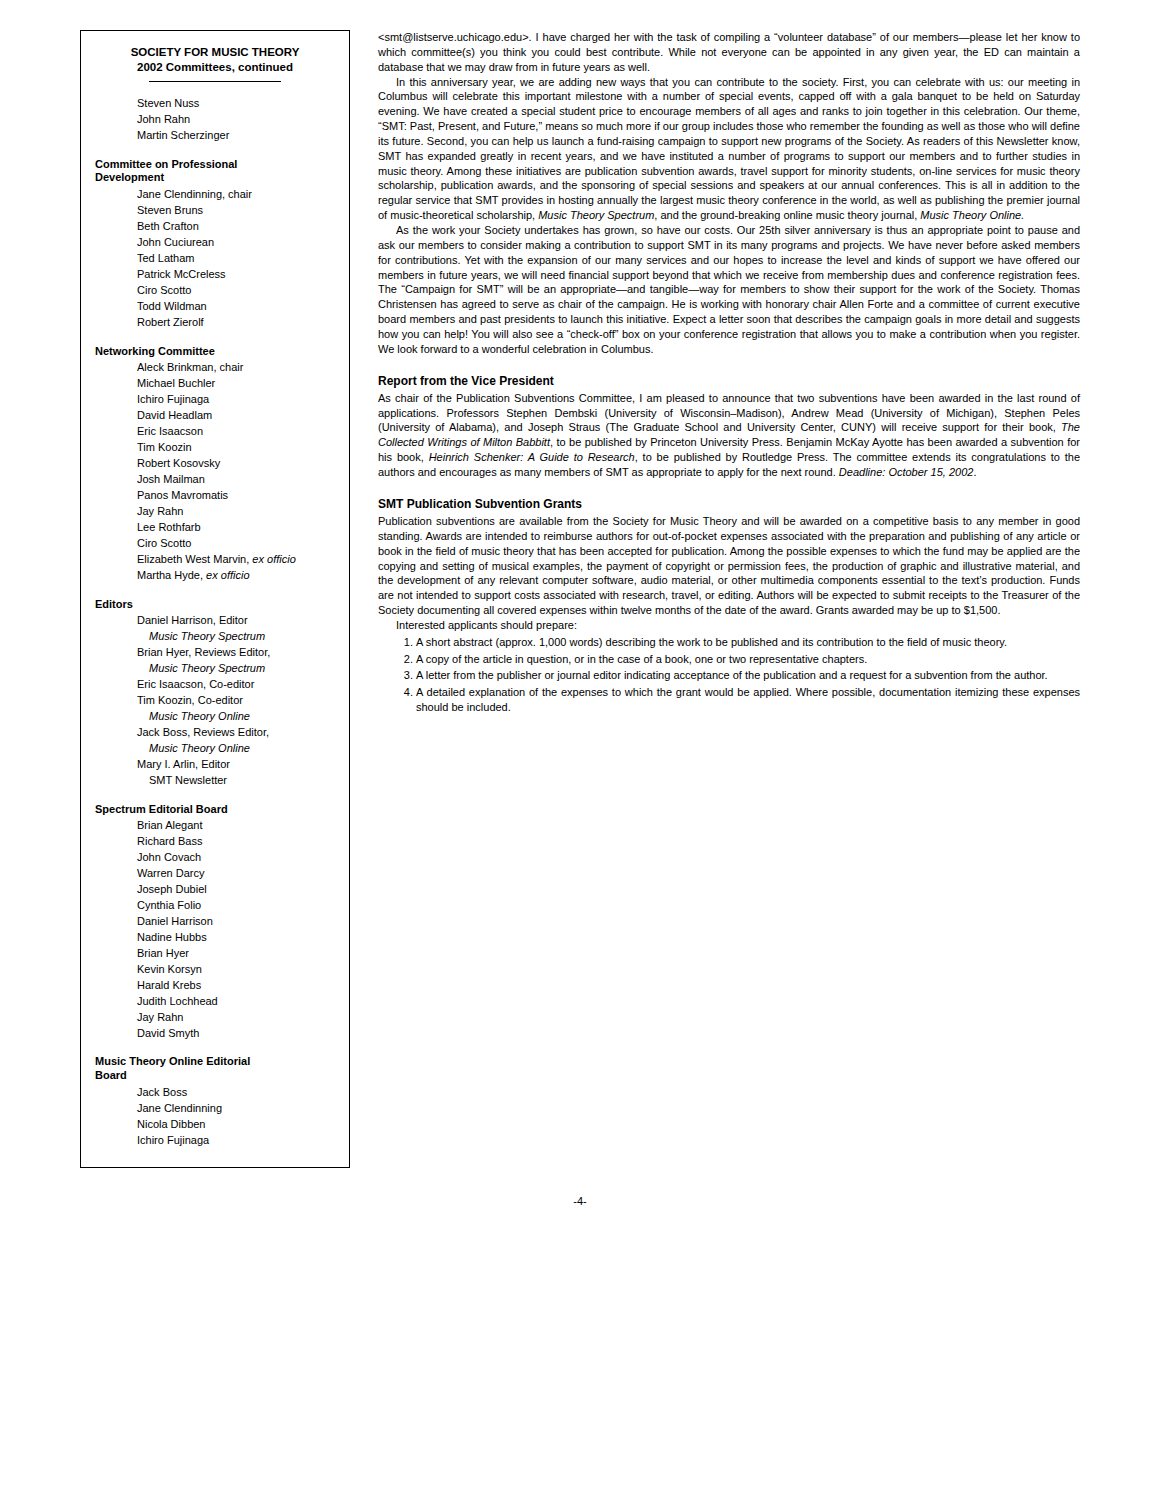SOCIETY FOR MUSIC THEORY
2002 Committees, continued
Steven Nuss
John Rahn
Martin Scherzinger
Committee on Professional
Development
Jane Clendinning, chair
Steven Bruns
Beth Crafton
John Cuciurean
Ted Latham
Patrick McCreless
Ciro Scotto
Todd Wildman
Robert Zierolf
Networking Committee
Aleck Brinkman, chair
Michael Buchler
Ichiro Fujinaga
David Headlam
Eric Isaacson
Tim Koozin
Robert Kosovsky
Josh Mailman
Panos Mavromatis
Jay Rahn
Lee Rothfarb
Ciro Scotto
Elizabeth West Marvin, ex officio
Martha Hyde, ex officio
Editors
Daniel Harrison, Editor
Music Theory Spectrum
Brian Hyer, Reviews Editor,
Music Theory Spectrum
Eric Isaacson, Co-editor
Tim Koozin, Co-editor
Music Theory Online
Jack Boss, Reviews Editor,
Music Theory Online
Mary I. Arlin, Editor
SMT Newsletter
Spectrum Editorial Board
Brian Alegant
Richard Bass
John Covach
Warren Darcy
Joseph Dubiel
Cynthia Folio
Daniel Harrison
Nadine Hubbs
Brian Hyer
Kevin Korsyn
Harald Krebs
Judith Lochhead
Jay Rahn
David Smyth
Music Theory Online Editorial
Board
Jack Boss
Jane Clendinning
Nicola Dibben
Ichiro Fujinaga
<smt@listserve.uchicago.edu>. I have charged her with the task of compiling a “volunteer database” of our members—please let her know to which committee(s) you think you could best contribute. While not everyone can be appointed in any given year, the ED can maintain a database that we may draw from in future years as well.
In this anniversary year, we are adding new ways that you can contribute to the society. First, you can celebrate with us: our meeting in Columbus will celebrate this important milestone with a number of special events, capped off with a gala banquet to be held on Saturday evening. We have created a special student price to encourage members of all ages and ranks to join together in this celebration. Our theme, “SMT: Past, Present, and Future,” means so much more if our group includes those who remember the founding as well as those who will define its future. Second, you can help us launch a fund-raising campaign to support new programs of the Society. As readers of this Newsletter know, SMT has expanded greatly in recent years, and we have instituted a number of programs to support our members and to further studies in music theory. Among these initiatives are publication subvention awards, travel support for minority students, on-line services for music theory scholarship, publication awards, and the sponsoring of special sessions and speakers at our annual conferences. This is all in addition to the regular service that SMT provides in hosting annually the largest music theory conference in the world, as well as publishing the premier journal of music-theoretical scholarship, Music Theory Spectrum, and the ground-breaking online music theory journal, Music Theory Online.
As the work your Society undertakes has grown, so have our costs. Our 25th silver anniversary is thus an appropriate point to pause and ask our members to consider making a contribution to support SMT in its many programs and projects. We have never before asked members for contributions. Yet with the expansion of our many services and our hopes to increase the level and kinds of support we have offered our members in future years, we will need financial support beyond that which we receive from membership dues and conference registration fees. The “Campaign for SMT” will be an appropriate—and tangible—way for members to show their support for the work of the Society. Thomas Christensen has agreed to serve as chair of the campaign. He is working with honorary chair Allen Forte and a committee of current executive board members and past presidents to launch this initiative. Expect a letter soon that describes the campaign goals in more detail and suggests how you can help! You will also see a “check-off” box on your conference registration that allows you to make a contribution when you register. We look forward to a wonderful celebration in Columbus.
Report from the Vice President
As chair of the Publication Subventions Committee, I am pleased to announce that two subventions have been awarded in the last round of applications. Professors Stephen Dembski (University of Wisconsin–Madison), Andrew Mead (University of Michigan), Stephen Peles (University of Alabama), and Joseph Straus (The Graduate School and University Center, CUNY) will receive support for their book, The Collected Writings of Milton Babbitt, to be published by Princeton University Press. Benjamin McKay Ayotte has been awarded a subvention for his book, Heinrich Schenker: A Guide to Research, to be published by Routledge Press. The committee extends its congratulations to the authors and encourages as many members of SMT as appropriate to apply for the next round. Deadline: October 15, 2002.
SMT Publication Subvention Grants
Publication subventions are available from the Society for Music Theory and will be awarded on a competitive basis to any member in good standing. Awards are intended to reimburse authors for out-of-pocket expenses associated with the preparation and publishing of any article or book in the field of music theory that has been accepted for publication. Among the possible expenses to which the fund may be applied are the copying and setting of musical examples, the payment of copyright or permission fees, the production of graphic and illustrative material, and the development of any relevant computer software, audio material, or other multimedia components essential to the text’s production. Funds are not intended to support costs associated with research, travel, or editing. Authors will be expected to submit receipts to the Treasurer of the Society documenting all covered expenses within twelve months of the date of the award. Grants awarded may be up to $1,500.
Interested applicants should prepare:
A short abstract (approx. 1,000 words) describing the work to be published and its contribution to the field of music theory.
A copy of the article in question, or in the case of a book, one or two representative chapters.
A letter from the publisher or journal editor indicating acceptance of the publication and a request for a subvention from the author.
A detailed explanation of the expenses to which the grant would be applied. Where possible, documentation itemizing these expenses should be included.
-4-